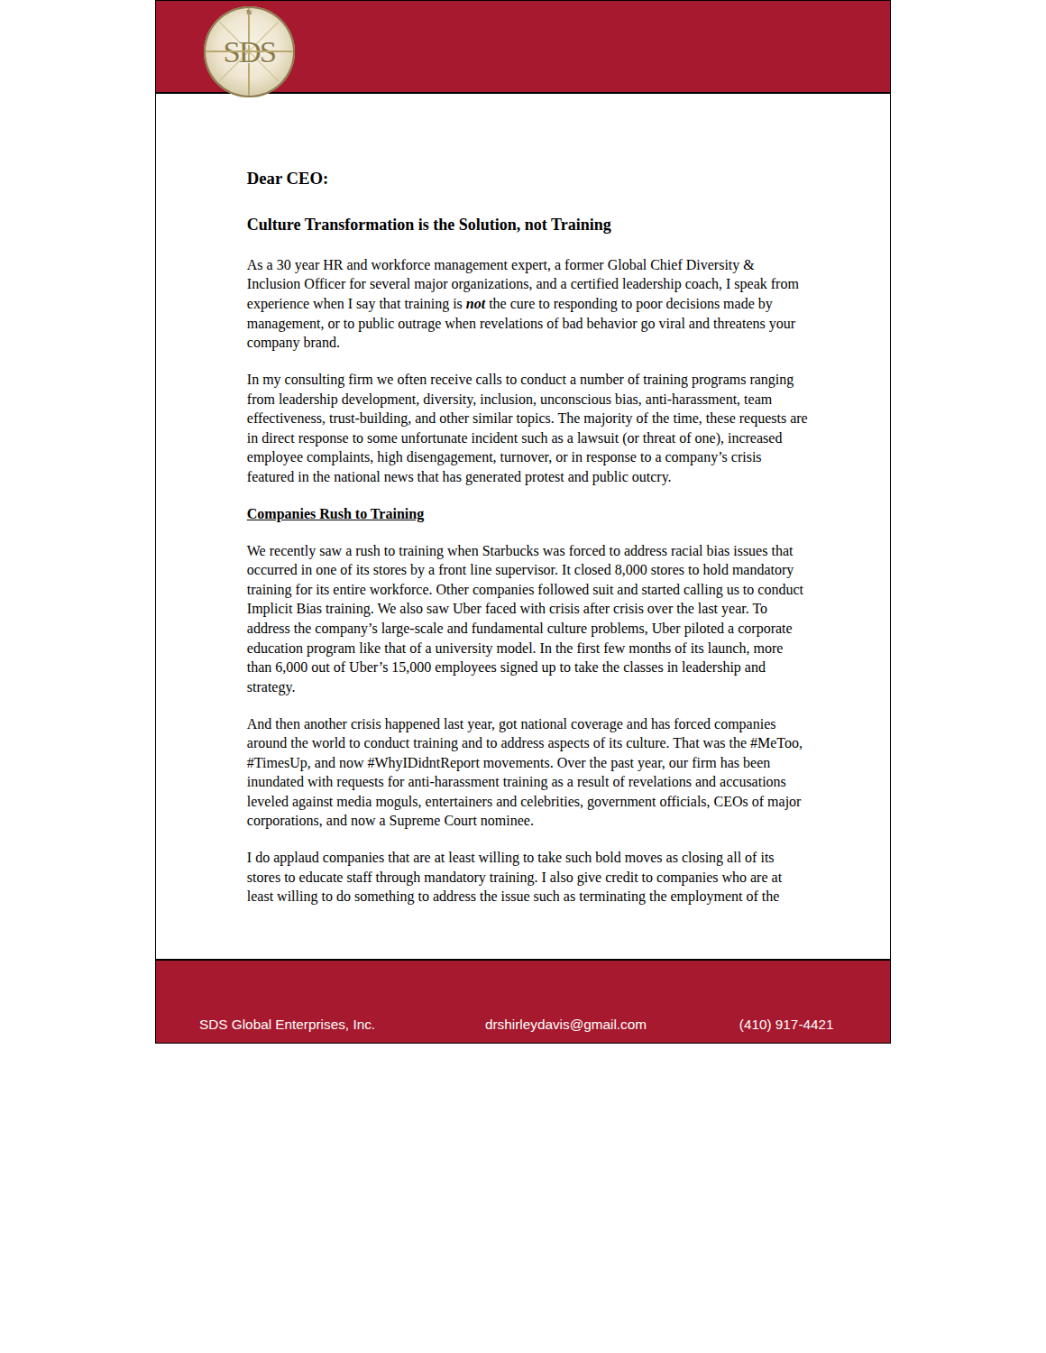N
SDS
Dear CEO:
Culture Transformation is the Solution, not Training
As a 30 year HR and workforce management expert, a former Global Chief Diversity & Inclusion Officer for several major organizations, and a certified leadership coach, I speak from experience when I say that training is not the cure to responding to poor decisions made by management, or to public outrage when revelations of bad behavior go viral and threatens your company brand.
In my consulting firm we often receive calls to conduct a number of training programs ranging from leadership development, diversity, inclusion, unconscious bias, anti-harassment, team effectiveness, trust-building, and other similar topics. The majority of the time, these requests are in direct response to some unfortunate incident such as a lawsuit (or threat of one), increased employee complaints, high disengagement, turnover, or in response to a company’s crisis featured in the national news that has generated protest and public outcry.
Companies Rush to Training
We recently saw a rush to training when Starbucks was forced to address racial bias issues that occurred in one of its stores by a front line supervisor. It closed 8,000 stores to hold mandatory training for its entire workforce. Other companies followed suit and started calling us to conduct Implicit Bias training. We also saw Uber faced with crisis after crisis over the last year. To address the company’s large-scale and fundamental culture problems, Uber piloted a corporate education program like that of a university model. In the first few months of its launch, more than 6,000 out of Uber’s 15,000 employees signed up to take the classes in leadership and strategy.
And then another crisis happened last year, got national coverage and has forced companies around the world to conduct training and to address aspects of its culture. That was the #MeToo, #TimesUp, and now #WhyIDidntReport movements. Over the past year, our firm has been inundated with requests for anti-harassment training as a result of revelations and accusations leveled against media moguls, entertainers and celebrities, government officials, CEOs of major corporations, and now a Supreme Court nominee.
I do applaud companies that are at least willing to take such bold moves as closing all of its stores to educate staff through mandatory training. I also give credit to companies who are at least willing to do something to address the issue such as terminating the employment of the
SDS Global Enterprises, Inc. drshirleydavis@gmail.com (410) 917-4421